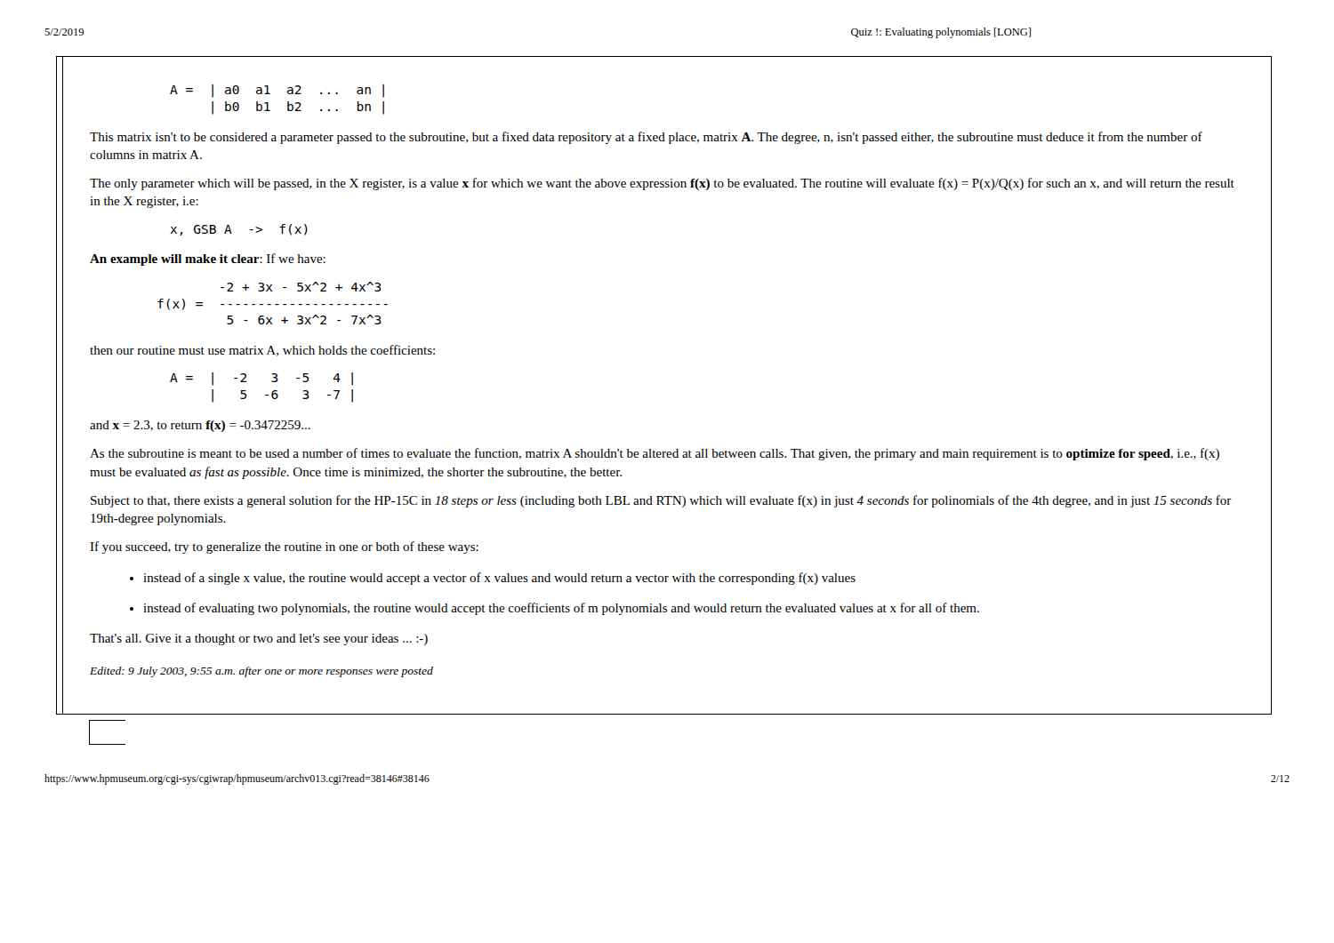5/2/2019
Quiz !: Evaluating polynomials [LONG]
A =  | a0  a1  a2  ...  an |
     | b0  b1  b2  ...  bn |
This matrix isn't to be considered a parameter passed to the subroutine, but a fixed data repository at a fixed place, matrix A. The degree, n, isn't passed either, the subroutine must deduce it from the number of columns in matrix A.
The only parameter which will be passed, in the X register, is a value x for which we want the above expression f(x) to be evaluated. The routine will evaluate f(x) = P(x)/Q(x) for such an x, and will return the result in the X register, i.e:
x, GSB A  ->  f(x)
An example will make it clear: If we have:
        -2 + 3x - 5x^2 + 4x^3
f(x) =  ----------------------
         5 - 6x + 3x^2 - 7x^3
then our routine must use matrix A, which holds the coefficients:
A =  |  -2   3  -5   4 |
     |   5  -6   3  -7 |
and x = 2.3, to return f(x) = -0.3472259...
As the subroutine is meant to be used a number of times to evaluate the function, matrix A shouldn't be altered at all between calls. That given, the primary and main requirement is to optimize for speed, i.e., f(x) must be evaluated as fast as possible. Once time is minimized, the shorter the subroutine, the better.
Subject to that, there exists a general solution for the HP-15C in 18 steps or less (including both LBL and RTN) which will evaluate f(x) in just 4 seconds for polinomials of the 4th degree, and in just 15 seconds for 19th-degree polynomials.
If you succeed, try to generalize the routine in one or both of these ways:
instead of a single x value, the routine would accept a vector of x values and would return a vector with the corresponding f(x) values
instead of evaluating two polynomials, the routine would accept the coefficients of m polynomials and would return the evaluated values at x for all of them.
That's all. Give it a thought or two and let's see your ideas ... :-)
Edited: 9 July 2003, 9:55 a.m. after one or more responses were posted
https://www.hpmuseum.org/cgi-sys/cgiwrap/hpmuseum/archv013.cgi?read=38146#38146
2/12